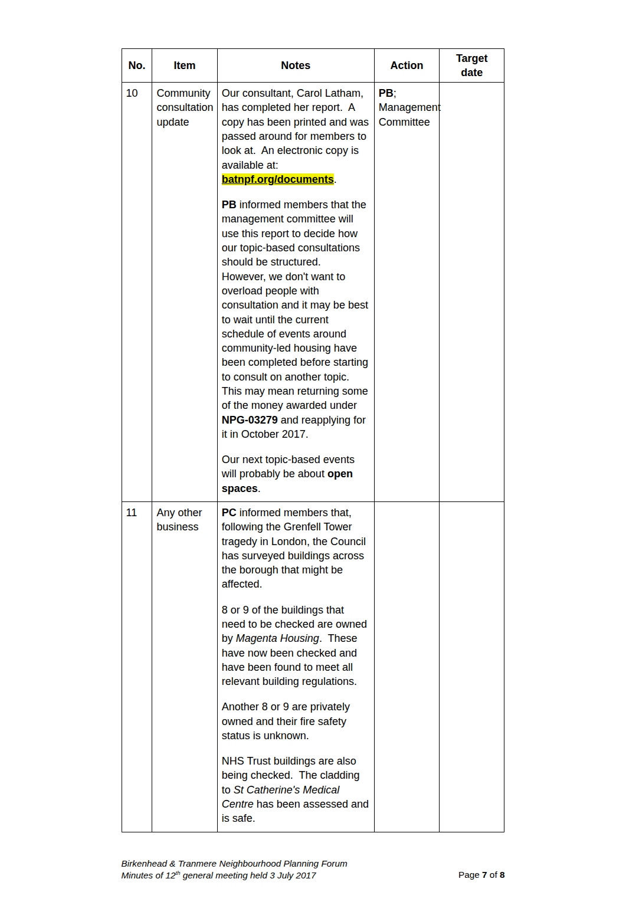| No. | Item | Notes | Action | Target date |
| --- | --- | --- | --- | --- |
| 10 | Community consultation update | Our consultant, Carol Latham, has completed her report. A copy has been printed and was passed around for members to look at. An electronic copy is available at: batnpf.org/documents . PB informed members that the management committee will use this report to decide how our topic-based consultations should be structured. However, we don't want to overload people with consultation and it may be best to wait until the current schedule of events around community-led housing have been completed before starting to consult on another topic. This may mean returning some of the money awarded under NPG-03279 and reapplying for it in October 2017. Our next topic-based events will probably be about open spaces . | PB ; Management Committee | |
| 11 | Any other business | PC informed members that, following the Grenfell Tower tragedy in London, the Council has surveyed buildings across the borough that might be affected. 8 or 9 of the buildings that need to be checked are owned by Magenta Housing . These have now been checked and have been found to meet all relevant building regulations. Another 8 or 9 are privately owned and their fire safety status is unknown. NHS Trust buildings are also being checked. The cladding to St Catherine's Medical Centre has been assessed and is safe. | | |
Birkenhead & Tranmere Neighbourhood Planning Forum
Minutes of 12th general meeting held 3 July 2017
Page 7 of 8